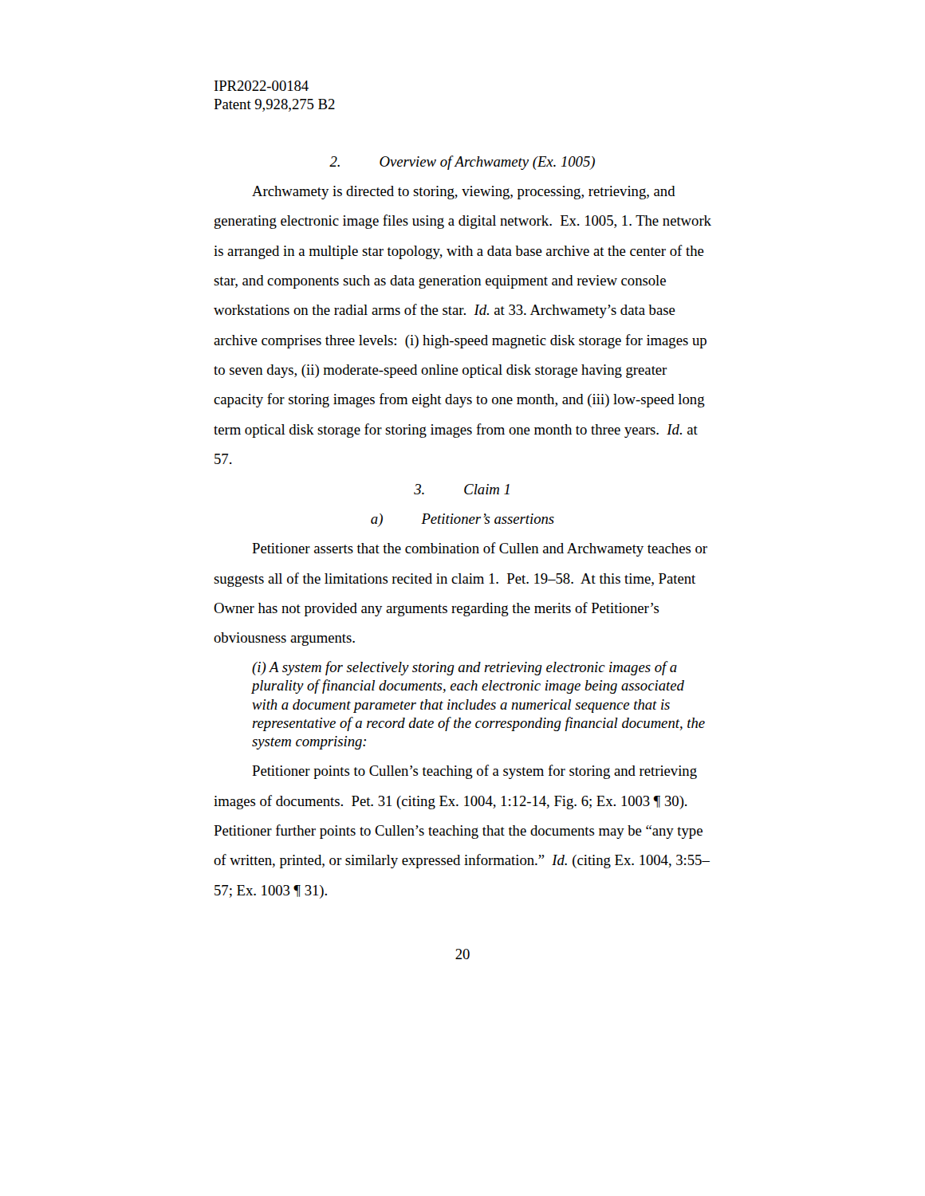IPR2022-00184
Patent 9,928,275 B2
2. Overview of Archwamety (Ex. 1005)
Archwamety is directed to storing, viewing, processing, retrieving, and generating electronic image files using a digital network. Ex. 1005, 1. The network is arranged in a multiple star topology, with a data base archive at the center of the star, and components such as data generation equipment and review console workstations on the radial arms of the star. Id. at 33. Archwamety’s data base archive comprises three levels: (i) high-speed magnetic disk storage for images up to seven days, (ii) moderate-speed online optical disk storage having greater capacity for storing images from eight days to one month, and (iii) low-speed long term optical disk storage for storing images from one month to three years. Id. at 57.
3. Claim 1
a) Petitioner’s assertions
Petitioner asserts that the combination of Cullen and Archwamety teaches or suggests all of the limitations recited in claim 1. Pet. 19–58. At this time, Patent Owner has not provided any arguments regarding the merits of Petitioner’s obviousness arguments.
(i) A system for selectively storing and retrieving electronic images of a plurality of financial documents, each electronic image being associated with a document parameter that includes a numerical sequence that is representative of a record date of the corresponding financial document, the system comprising:
Petitioner points to Cullen’s teaching of a system for storing and retrieving images of documents. Pet. 31 (citing Ex. 1004, 1:12-14, Fig. 6; Ex. 1003 ¶ 30). Petitioner further points to Cullen’s teaching that the documents may be “any type of written, printed, or similarly expressed information.” Id. (citing Ex. 1004, 3:55–57; Ex. 1003 ¶ 31).
20